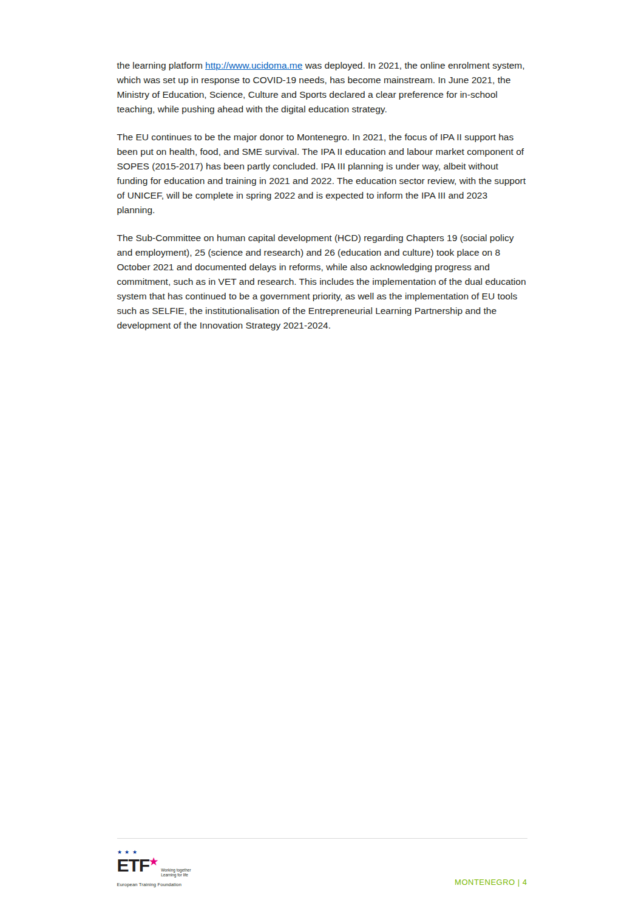the learning platform http://www.ucidoma.me was deployed. In 2021, the online enrolment system, which was set up in response to COVID-19 needs, has become mainstream. In June 2021, the Ministry of Education, Science, Culture and Sports declared a clear preference for in-school teaching, while pushing ahead with the digital education strategy.
The EU continues to be the major donor to Montenegro. In 2021, the focus of IPA II support has been put on health, food, and SME survival. The IPA II education and labour market component of SOPES (2015-2017) has been partly concluded. IPA III planning is under way, albeit without funding for education and training in 2021 and 2022. The education sector review, with the support of UNICEF, will be complete in spring 2022 and is expected to inform the IPA III and 2023 planning.
The Sub-Committee on human capital development (HCD) regarding Chapters 19 (social policy and employment), 25 (science and research) and 26 (education and culture) took place on 8 October 2021 and documented delays in reforms, while also acknowledging progress and commitment, such as in VET and research. This includes the implementation of the dual education system that has continued to be a government priority, as well as the implementation of EU tools such as SELFIE, the institutionalisation of the Entrepreneurial Learning Partnership and the development of the Innovation Strategy 2021-2024.
★ ★ ★
ETF★ Working together
Learning for life
European Training Foundation
MONTENEGRO | 4